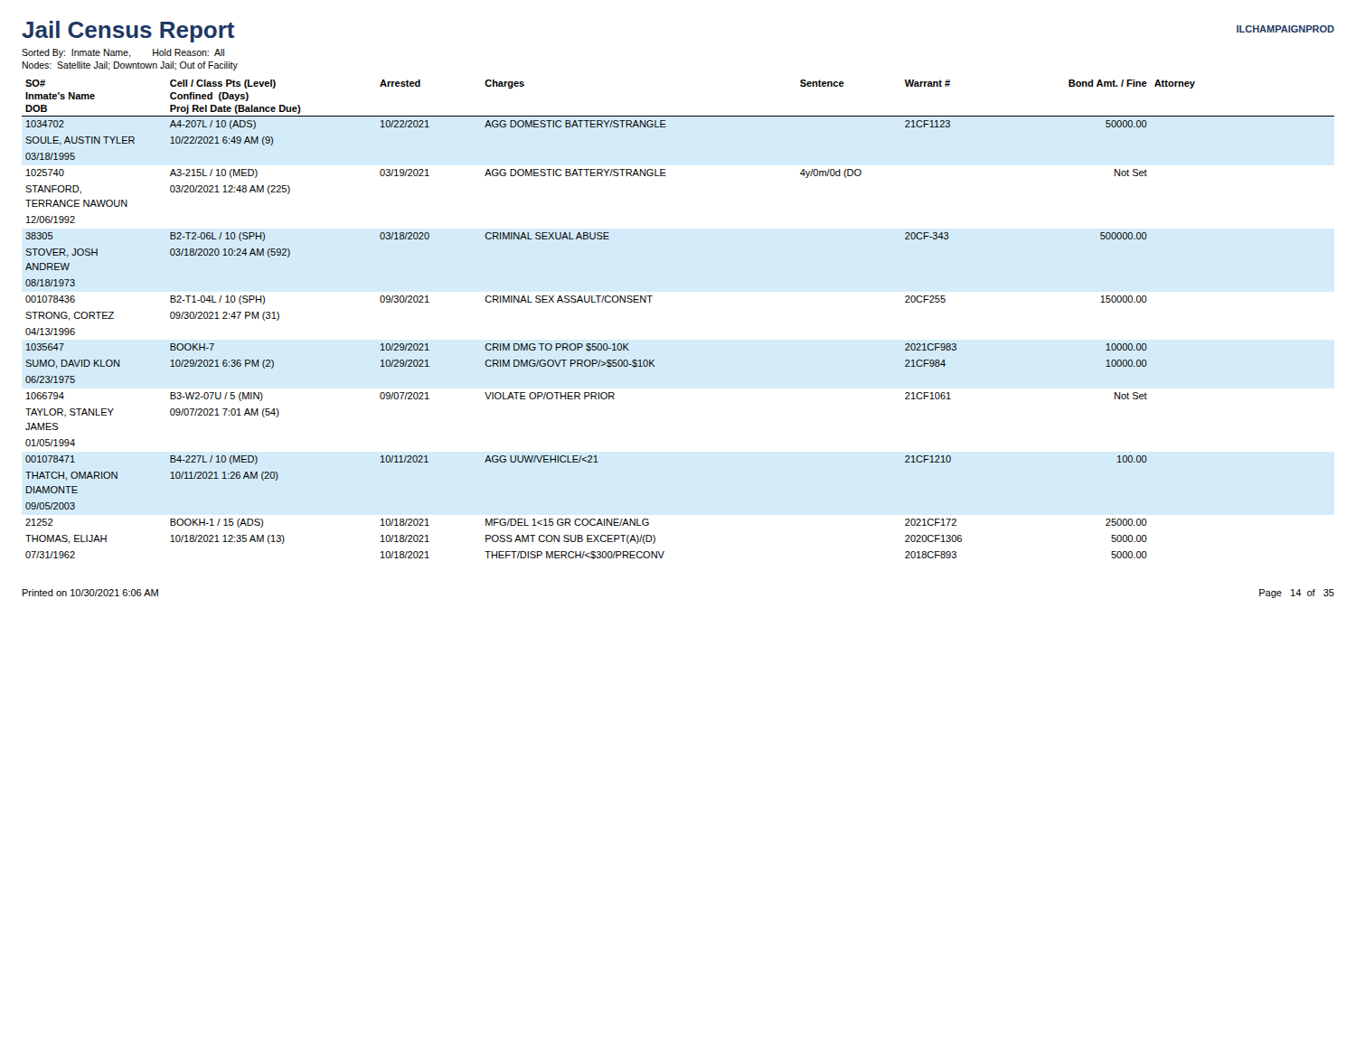Jail Census Report
ILCHAMPAIGNPROD
Sorted By: Inmate Name, Hold Reason: All
Nodes: Satellite Jail; Downtown Jail; Out of Facility
| SO# | Cell / Class Pts (Level) | Arrested | Charges | Sentence | Warrant # | Bond Amt. / Fine | Attorney |
| --- | --- | --- | --- | --- | --- | --- | --- |
| Inmate's Name | Confined (Days) | | | | | | |
| DOB | Proj Rel Date (Balance Due) | | | | | | |
| 1034702 | A4-207L / 10 (ADS) | 10/22/2021 | AGG DOMESTIC BATTERY/STRANGLE | | 21CF1123 | 50000.00 | |
| SOULE, AUSTIN TYLER | 10/22/2021 6:49 AM (9) | | | | | | |
| 03/18/1995 | | | | | | | |
| 1025740 | A3-215L / 10 (MED) | 03/19/2021 | AGG DOMESTIC BATTERY/STRANGLE | 4y/0m/0d (DO | | Not Set | |
| STANFORD, TERRANCE NAWOUN | 03/20/2021 12:48 AM (225) | | | | | | |
| 12/06/1992 | | | | | | | |
| 38305 | B2-T2-06L / 10 (SPH) | 03/18/2020 | CRIMINAL SEXUAL ABUSE | | 20CF-343 | 500000.00 | |
| STOVER, JOSH ANDREW | 03/18/2020 10:24 AM (592) | | | | | | |
| 08/18/1973 | | | | | | | |
| 001078436 | B2-T1-04L / 10 (SPH) | 09/30/2021 | CRIMINAL SEX ASSAULT/CONSENT | | 20CF255 | 150000.00 | |
| STRONG, CORTEZ | 09/30/2021 2:47 PM (31) | | | | | | |
| 04/13/1996 | | | | | | | |
| 1035647 | BOOKH-7 | 10/29/2021 | CRIM DMG TO PROP $500-10K | | 2021CF983 | 10000.00 | |
| SUMO, DAVID KLON | 10/29/2021 6:36 PM (2) | 10/29/2021 | CRIM DMG/GOVT PROP/>$500-$10K | | 21CF984 | 10000.00 | |
| 06/23/1975 | | | | | | | |
| 1066794 | B3-W2-07U / 5 (MIN) | 09/07/2021 | VIOLATE OP/OTHER PRIOR | | 21CF1061 | Not Set | |
| TAYLOR, STANLEY JAMES | 09/07/2021 7:01 AM (54) | | | | | | |
| 01/05/1994 | | | | | | | |
| 001078471 | B4-227L / 10 (MED) | 10/11/2021 | AGG UUW/VEHICLE/<21 | | 21CF1210 | 100.00 | |
| THATCH, OMARION DIAMONTE | 10/11/2021 1:26 AM (20) | | | | | | |
| 09/05/2003 | | | | | | | |
| 21252 | BOOKH-1 / 15 (ADS) | 10/18/2021 | MFG/DEL 1<15 GR COCAINE/ANLG | | 2021CF172 | 25000.00 | |
| THOMAS, ELIJAH | 10/18/2021 12:35 AM (13) | 10/18/2021 | POSS AMT CON SUB EXCEPT(A)/(D) | | 2020CF1306 | 5000.00 | |
| 07/31/1962 | | 10/18/2021 | THEFT/DISP MERCH/<$300/PRECONV | | 2018CF893 | 5000.00 | |
Printed on 10/30/2021 6:06 AM
Page 14 of 35